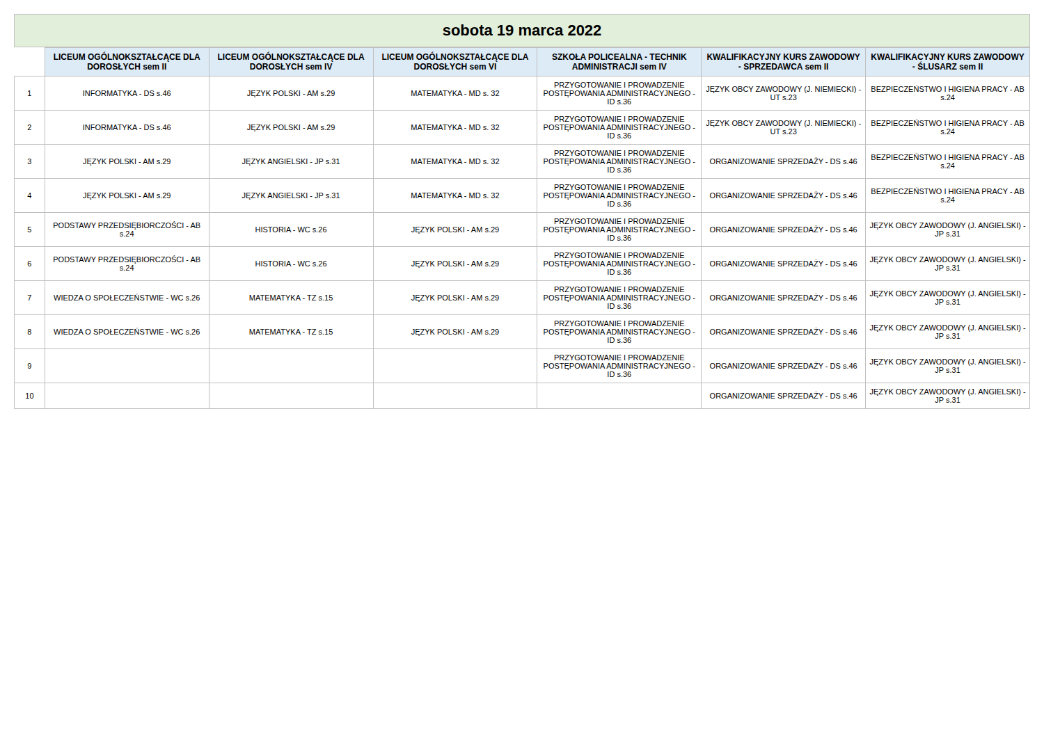sobota 19 marca 2022
| | LICEUM OGÓLNOKSZTAŁCĄCE DLA DOROSŁYCH sem II | LICEUM OGÓLNOKSZTAŁCĄCE DLA DOROSŁYCH sem IV | LICEUM OGÓLNOKSZTAŁCĄCE DLA DOROSŁYCH sem VI | SZKOŁA POLICEALNA - TECHNIK ADMINISTRACJI sem IV | KWALIFIKACYJNY KURS ZAWODOWY - SPRZEDAWCA sem II | KWALIFIKACYJNY KURS ZAWODOWY - ŚLUSARZ sem II |
| --- | --- | --- | --- | --- | --- | --- |
| 1 | INFORMATYKA - DS s.46 | JĘZYK POLSKI - AM s.29 | MATEMATYKA - MD s. 32 | PRZYGOTOWANIE I PROWADZENIE POSTĘPOWANIA ADMINISTRACYJNEGO - ID s.36 | JĘZYK OBCY ZAWODOWY (J. NIEMIECKI) - UT s.23 | BEZPIECZEŃSTWO I HIGIENA PRACY - AB s.24 |
| 2 | INFORMATYKA - DS s.46 | JĘZYK POLSKI - AM s.29 | MATEMATYKA - MD s. 32 | PRZYGOTOWANIE I PROWADZENIE POSTĘPOWANIA ADMINISTRACYJNEGO - ID s.36 | JĘZYK OBCY ZAWODOWY (J. NIEMIECKI) - UT s.23 | BEZPIECZEŃSTWO I HIGIENA PRACY - AB s.24 |
| 3 | JĘZYK POLSKI - AM s.29 | JĘZYK ANGIELSKI - JP s.31 | MATEMATYKA - MD s. 32 | PRZYGOTOWANIE I PROWADZENIE POSTĘPOWANIA ADMINISTRACYJNEGO - ID s.36 | ORGANIZOWANIE SPRZEDAŻY - DS s.46 | BEZPIECZEŃSTWO I HIGIENA PRACY - AB s.24 |
| 4 | JĘZYK POLSKI - AM s.29 | JĘZYK ANGIELSKI - JP s.31 | MATEMATYKA - MD s. 32 | PRZYGOTOWANIE I PROWADZENIE POSTĘPOWANIA ADMINISTRACYJNEGO - ID s.36 | ORGANIZOWANIE SPRZEDAŻY - DS s.46 | BEZPIECZEŃSTWO I HIGIENA PRACY - AB s.24 |
| 5 | PODSTAWY PRZEDSIĘBIORCZOŚCI - AB s.24 | HISTORIA - WC s.26 | JĘZYK POLSKI - AM s.29 | PRZYGOTOWANIE I PROWADZENIE POSTĘPOWANIA ADMINISTRACYJNEGO - ID s.36 | ORGANIZOWANIE SPRZEDAŻY - DS s.46 | JĘZYK OBCY ZAWODOWY (J. ANGIELSKI) - JP s.31 |
| 6 | PODSTAWY PRZEDSIĘBIORCZOŚCI - AB s.24 | HISTORIA - WC s.26 | JĘZYK POLSKI - AM s.29 | PRZYGOTOWANIE I PROWADZENIE POSTĘPOWANIA ADMINISTRACYJNEGO - ID s.36 | ORGANIZOWANIE SPRZEDAŻY - DS s.46 | JĘZYK OBCY ZAWODOWY (J. ANGIELSKI) - JP s.31 |
| 7 | WIEDZA O SPOŁECZEŃSTWIE - WC s.26 | MATEMATYKA - TZ s.15 | JĘZYK POLSKI - AM s.29 | PRZYGOTOWANIE I PROWADZENIE POSTĘPOWANIA ADMINISTRACYJNEGO - ID s.36 | ORGANIZOWANIE SPRZEDAŻY - DS s.46 | JĘZYK OBCY ZAWODOWY (J. ANGIELSKI) - JP s.31 |
| 8 | WIEDZA O SPOŁECZEŃSTWIE - WC s.26 | MATEMATYKA - TZ s.15 | JĘZYK POLSKI - AM s.29 | PRZYGOTOWANIE I PROWADZENIE POSTĘPOWANIA ADMINISTRACYJNEGO - ID s.36 | ORGANIZOWANIE SPRZEDAŻY - DS s.46 | JĘZYK OBCY ZAWODOWY (J. ANGIELSKI) - JP s.31 |
| 9 | | | | PRZYGOTOWANIE I PROWADZENIE POSTĘPOWANIA ADMINISTRACYJNEGO - ID s.36 | ORGANIZOWANIE SPRZEDAŻY - DS s.46 | JĘZYK OBCY ZAWODOWY (J. ANGIELSKI) - JP s.31 |
| 10 | | | | | ORGANIZOWANIE SPRZEDAŻY - DS s.46 | JĘZYK OBCY ZAWODOWY (J. ANGIELSKI) - JP s.31 |